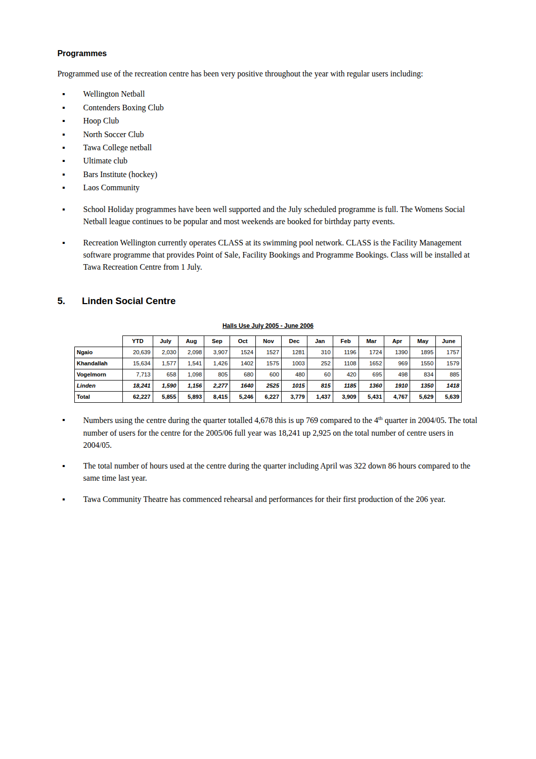Programmes
Programmed use of the recreation centre has been very positive throughout the year with regular users including:
Wellington Netball
Contenders Boxing Club
Hoop Club
North Soccer Club
Tawa College netball
Ultimate club
Bars Institute (hockey)
Laos Community
School Holiday programmes have been well supported and the July scheduled programme is full. The Womens Social Netball league continues to be popular and most weekends are booked for birthday party events.
Recreation Wellington currently operates CLASS at its swimming pool network. CLASS is the Facility Management software programme that provides Point of Sale, Facility Bookings and Programme Bookings. Class will be installed at Tawa Recreation Centre from 1 July.
5. Linden Social Centre
Halls Use July 2005 - June 2006
| | YTD | July | Aug | Sep | Oct | Nov | Dec | Jan | Feb | Mar | Apr | May | June |
| --- | --- | --- | --- | --- | --- | --- | --- | --- | --- | --- | --- | --- | --- |
| Ngaio | 20,639 | 2,030 | 2,098 | 3,907 | 1524 | 1527 | 1281 | 310 | 1196 | 1724 | 1390 | 1895 | 1757 |
| Khandallah | 15,634 | 1,577 | 1,541 | 1,426 | 1402 | 1575 | 1003 | 252 | 1108 | 1652 | 969 | 1550 | 1579 |
| Vogelmorn | 7,713 | 658 | 1,098 | 805 | 680 | 600 | 480 | 60 | 420 | 695 | 498 | 834 | 885 |
| Linden | 18,241 | 1,590 | 1,156 | 2,277 | 1640 | 2525 | 1015 | 815 | 1185 | 1360 | 1910 | 1350 | 1418 |
| Total | 62,227 | 5,855 | 5,893 | 8,415 | 5,246 | 6,227 | 3,779 | 1,437 | 3,909 | 5,431 | 4,767 | 5,629 | 5,639 |
Numbers using the centre during the quarter totalled 4,678 this is up 769 compared to the 4th quarter in 2004/05. The total number of users for the centre for the 2005/06 full year was 18,241 up 2,925 on the total number of centre users in 2004/05.
The total number of hours used at the centre during the quarter including April was 322 down 86 hours compared to the same time last year.
Tawa Community Theatre has commenced rehearsal and performances for their first production of the 206 year.